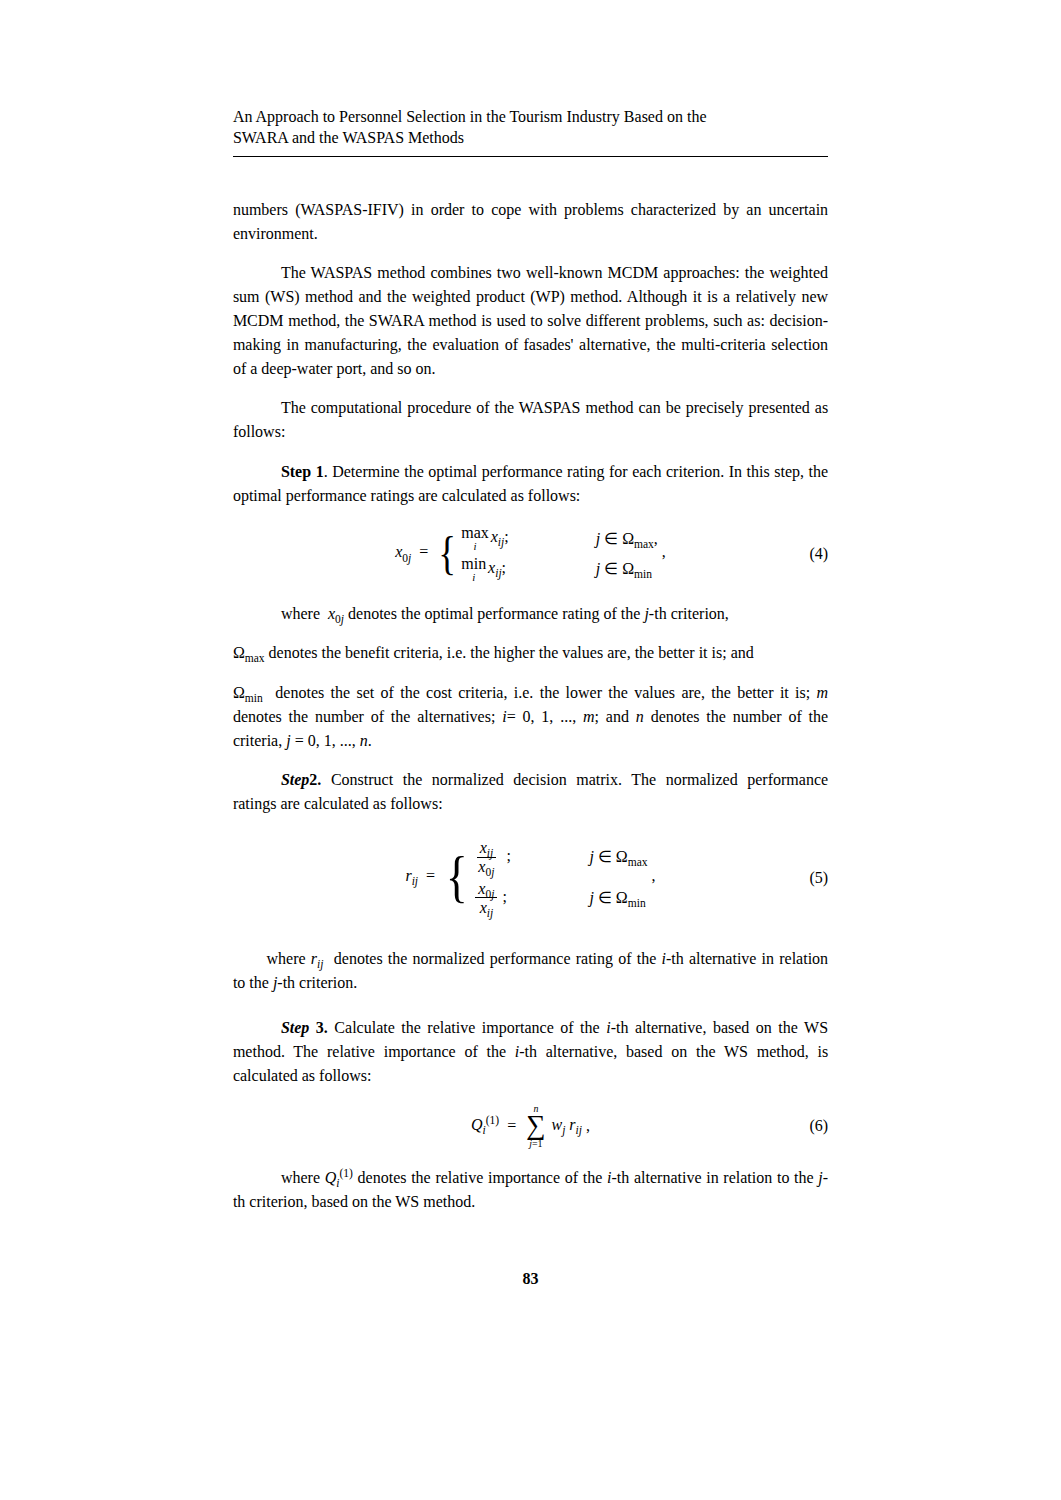An Approach to Personnel Selection in the Tourism Industry Based on the
SWARA and the WASPAS Methods
numbers (WASPAS-IFIV) in order to cope with problems characterized by an uncertain environment.
The WASPAS method combines two well-known MCDM approaches: the weighted sum (WS) method and the weighted product (WP) method. Although it is a relatively new MCDM method, the SWARA method is used to solve different problems, such as: decision-making in manufacturing, the evaluation of fasades' alternative, the multi-criteria selection of a deep-water port, and so on.
The computational procedure of the WASPAS method can be precisely presented as follows:
Step 1. Determine the optimal performance rating for each criterion. In this step, the optimal performance ratings are calculated as follows:
x0j = { max i xij; j ∈ Ωmax, min i xij; j ∈ Ωmin ,
(4)
where x0j denotes the optimal performance rating of the j-th criterion,
Ωmax denotes the benefit criteria, i.e. the higher the values are, the better it is; and
Ωmin denotes the set of the cost criteria, i.e. the lower the values are, the better it is; m denotes the number of the alternatives; i= 0, 1, ..., m; and n denotes the number of the criteria, j = 0, 1, ..., n.
Step 2. Construct the normalized decision matrix. The normalized performance ratings are calculated as follows:
rij = { xij x0j ; j ∈ Ωmax x0j xij ; j ∈ Ωmin ,
(5)
where rij denotes the normalized performance rating of the i-th alternative in relation to the j-th criterion.
Step 3. Calculate the relative importance of the i-th alternative, based on the WS method. The relative importance of the i-th alternative, based on the WS method, is calculated as follows:
Qi(1) = n ∑ j=1 wj rij ,
(6)
where Qi(1) denotes the relative importance of the i-th alternative in relation to the j-th criterion, based on the WS method.
83